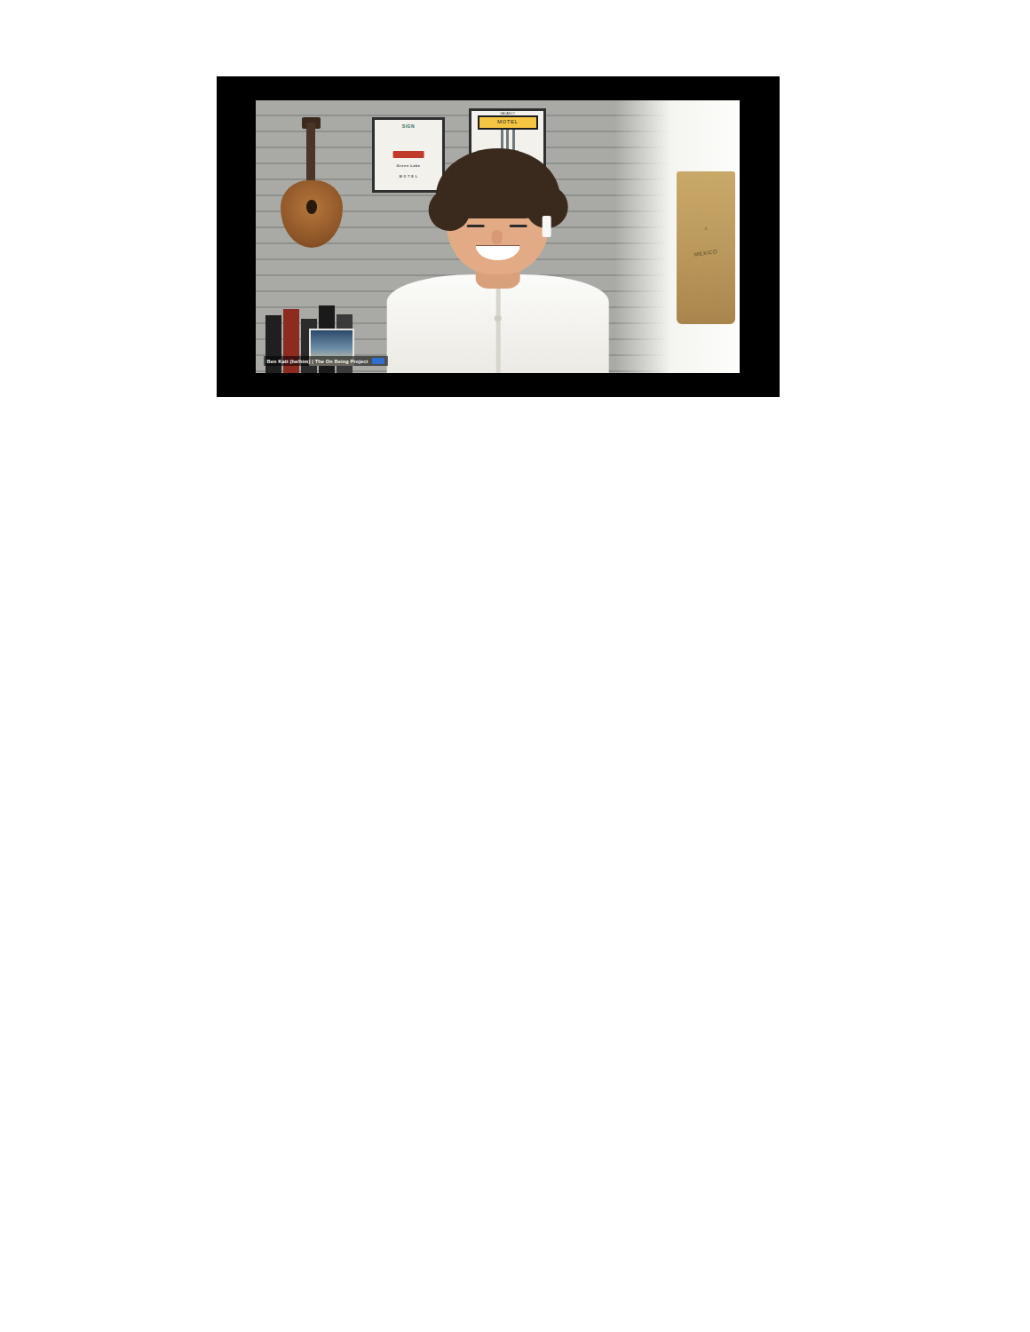SIGN
Green Lake
M O T E L
VACANCY
MOTEL
C
MEXICO
Ben Katt (he/him) | The On Being Project